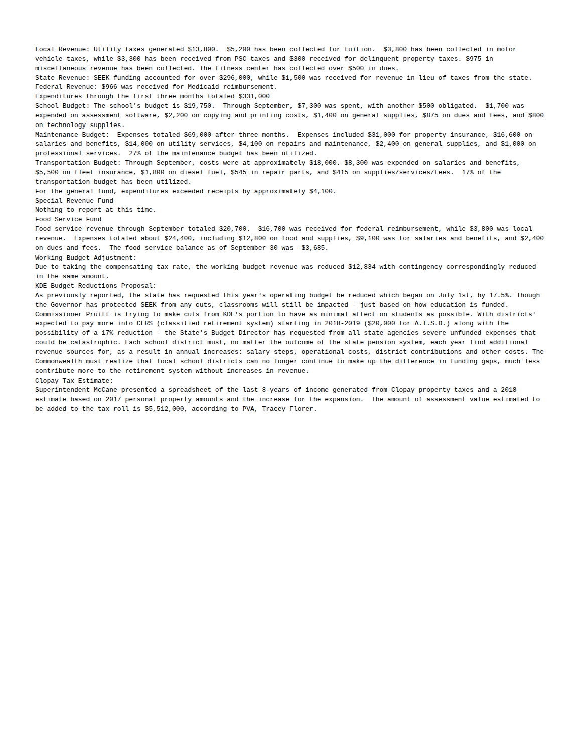Local Revenue: Utility taxes generated $13,800. $5,200 has been collected for tuition. $3,800 has been collected in motor vehicle taxes, while $3,300 has been received from PSC taxes and $300 received for delinquent property taxes. $975 in miscellaneous revenue has been collected. The fitness center has collected over $500 in dues.
State Revenue: SEEK funding accounted for over $296,000, while $1,500 was received for revenue in lieu of taxes from the state.
Federal Revenue: $966 was received for Medicaid reimbursement.
Expenditures through the first three months totaled $331,000
School Budget: The school's budget is $19,750. Through September, $7,300 was spent, with another $500 obligated. $1,700 was expended on assessment software, $2,200 on copying and printing costs, $1,400 on general supplies, $875 on dues and fees, and $800 on technology supplies.
Maintenance Budget: Expenses totaled $69,000 after three months. Expenses included $31,000 for property insurance, $16,600 on salaries and benefits, $14,000 on utility services, $4,100 on repairs and maintenance, $2,400 on general supplies, and $1,000 on professional services. 27% of the maintenance budget has been utilized.
Transportation Budget: Through September, costs were at approximately $18,000. $8,300 was expended on salaries and benefits, $5,500 on fleet insurance, $1,800 on diesel fuel, $545 in repair parts, and $415 on supplies/services/fees. 17% of the transportation budget has been utilized.
For the general fund, expenditures exceeded receipts by approximately $4,100.
Special Revenue Fund
Nothing to report at this time.
Food Service Fund
Food service revenue through September totaled $20,700. $16,700 was received for federal reimbursement, while $3,800 was local revenue. Expenses totaled about $24,400, including $12,800 on food and supplies, $9,100 was for salaries and benefits, and $2,400 on dues and fees. The food service balance as of September 30 was -$3,685.
Working Budget Adjustment:
Due to taking the compensating tax rate, the working budget revenue was reduced $12,834 with contingency correspondingly reduced in the same amount.
KDE Budget Reductions Proposal:
As previously reported, the state has requested this year's operating budget be reduced which began on July 1st, by 17.5%. Though the Governor has protected SEEK from any cuts, classrooms will still be impacted - just based on how education is funded. Commissioner Pruitt is trying to make cuts from KDE's portion to have as minimal affect on students as possible. With districts' expected to pay more into CERS (classified retirement system) starting in 2018-2019 ($20,000 for A.I.S.D.) along with the possibility of a 17% reduction - the State's Budget Director has requested from all state agencies severe unfunded expenses that could be catastrophic. Each school district must, no matter the outcome of the state pension system, each year find additional revenue sources for, as a result in annual increases: salary steps, operational costs, district contributions and other costs. The Commonwealth must realize that local school districts can no longer continue to make up the difference in funding gaps, much less contribute more to the retirement system without increases in revenue.
Clopay Tax Estimate:
Superintendent McCane presented a spreadsheet of the last 8-years of income generated from Clopay property taxes and a 2018 estimate based on 2017 personal property amounts and the increase for the expansion. The amount of assessment value estimated to be added to the tax roll is $5,512,000, according to PVA, Tracey Florer.